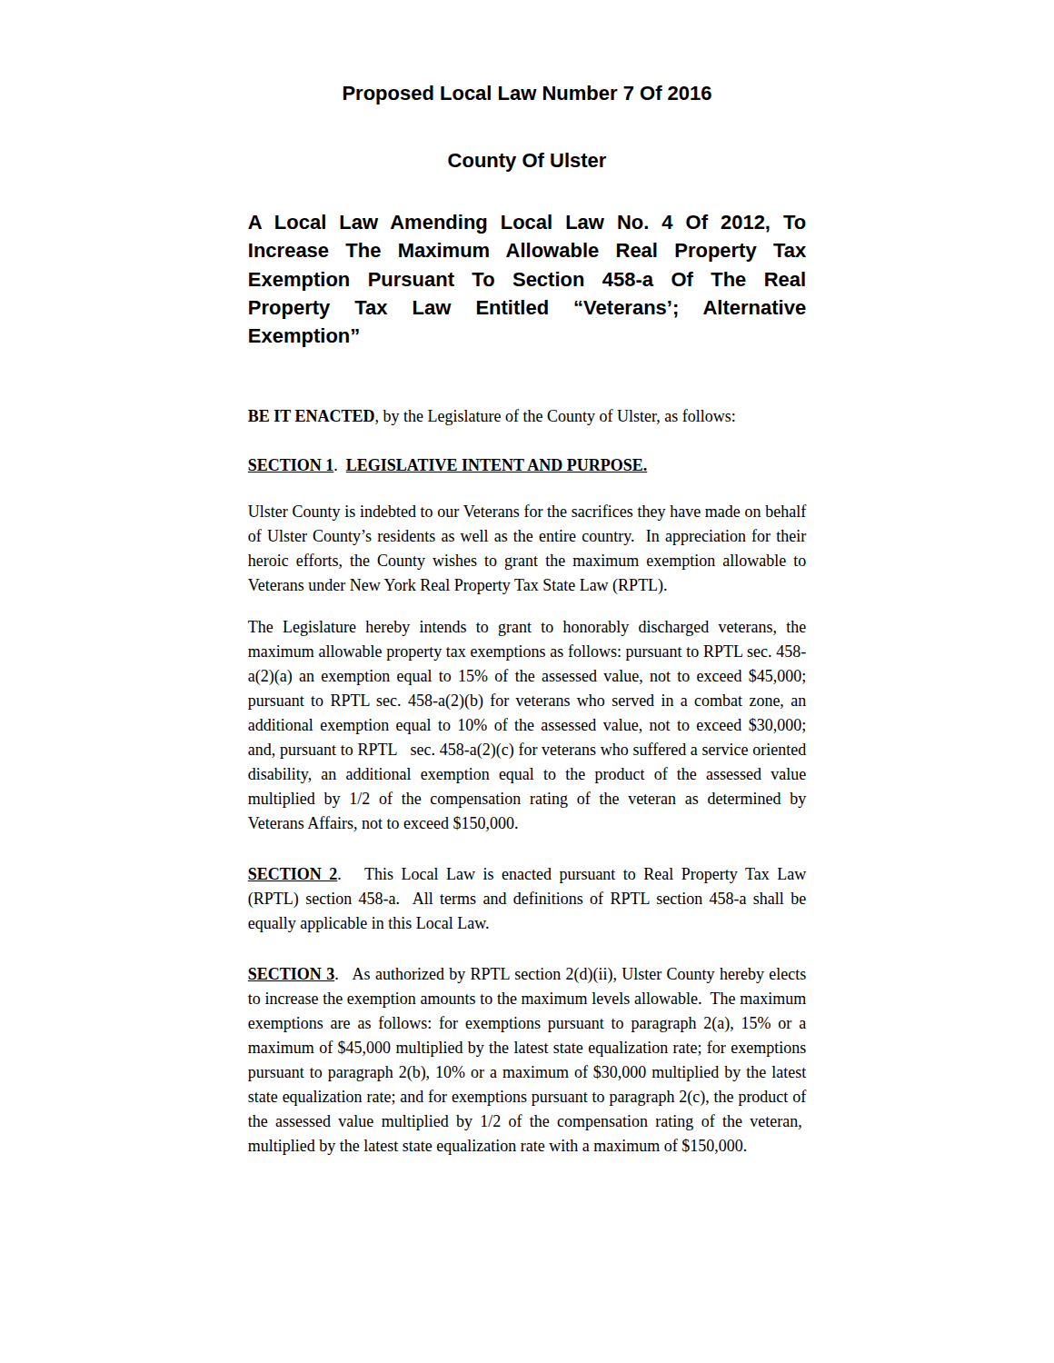Proposed Local Law Number 7 Of 2016
County Of Ulster
A Local Law Amending Local Law No. 4 Of 2012, To Increase The Maximum Allowable Real Property Tax Exemption Pursuant To Section 458-a Of The Real Property Tax Law Entitled “Veterans’; Alternative Exemption”
BE IT ENACTED, by the Legislature of the County of Ulster, as follows:
SECTION 1. LEGISLATIVE INTENT AND PURPOSE.
Ulster County is indebted to our Veterans for the sacrifices they have made on behalf of Ulster County’s residents as well as the entire country. In appreciation for their heroic efforts, the County wishes to grant the maximum exemption allowable to Veterans under New York Real Property Tax State Law (RPTL).
The Legislature hereby intends to grant to honorably discharged veterans, the maximum allowable property tax exemptions as follows: pursuant to RPTL sec. 458-a(2)(a) an exemption equal to 15% of the assessed value, not to exceed $45,000; pursuant to RPTL sec. 458-a(2)(b) for veterans who served in a combat zone, an additional exemption equal to 10% of the assessed value, not to exceed $30,000; and, pursuant to RPTL sec. 458-a(2)(c) for veterans who suffered a service oriented disability, an additional exemption equal to the product of the assessed value multiplied by 1/2 of the compensation rating of the veteran as determined by Veterans Affairs, not to exceed $150,000.
SECTION 2. This Local Law is enacted pursuant to Real Property Tax Law (RPTL) section 458-a. All terms and definitions of RPTL section 458-a shall be equally applicable in this Local Law.
SECTION 3. As authorized by RPTL section 2(d)(ii), Ulster County hereby elects to increase the exemption amounts to the maximum levels allowable. The maximum exemptions are as follows: for exemptions pursuant to paragraph 2(a), 15% or a maximum of $45,000 multiplied by the latest state equalization rate; for exemptions pursuant to paragraph 2(b), 10% or a maximum of $30,000 multiplied by the latest state equalization rate; and for exemptions pursuant to paragraph 2(c), the product of the assessed value multiplied by 1/2 of the compensation rating of the veteran, multiplied by the latest state equalization rate with a maximum of $150,000.